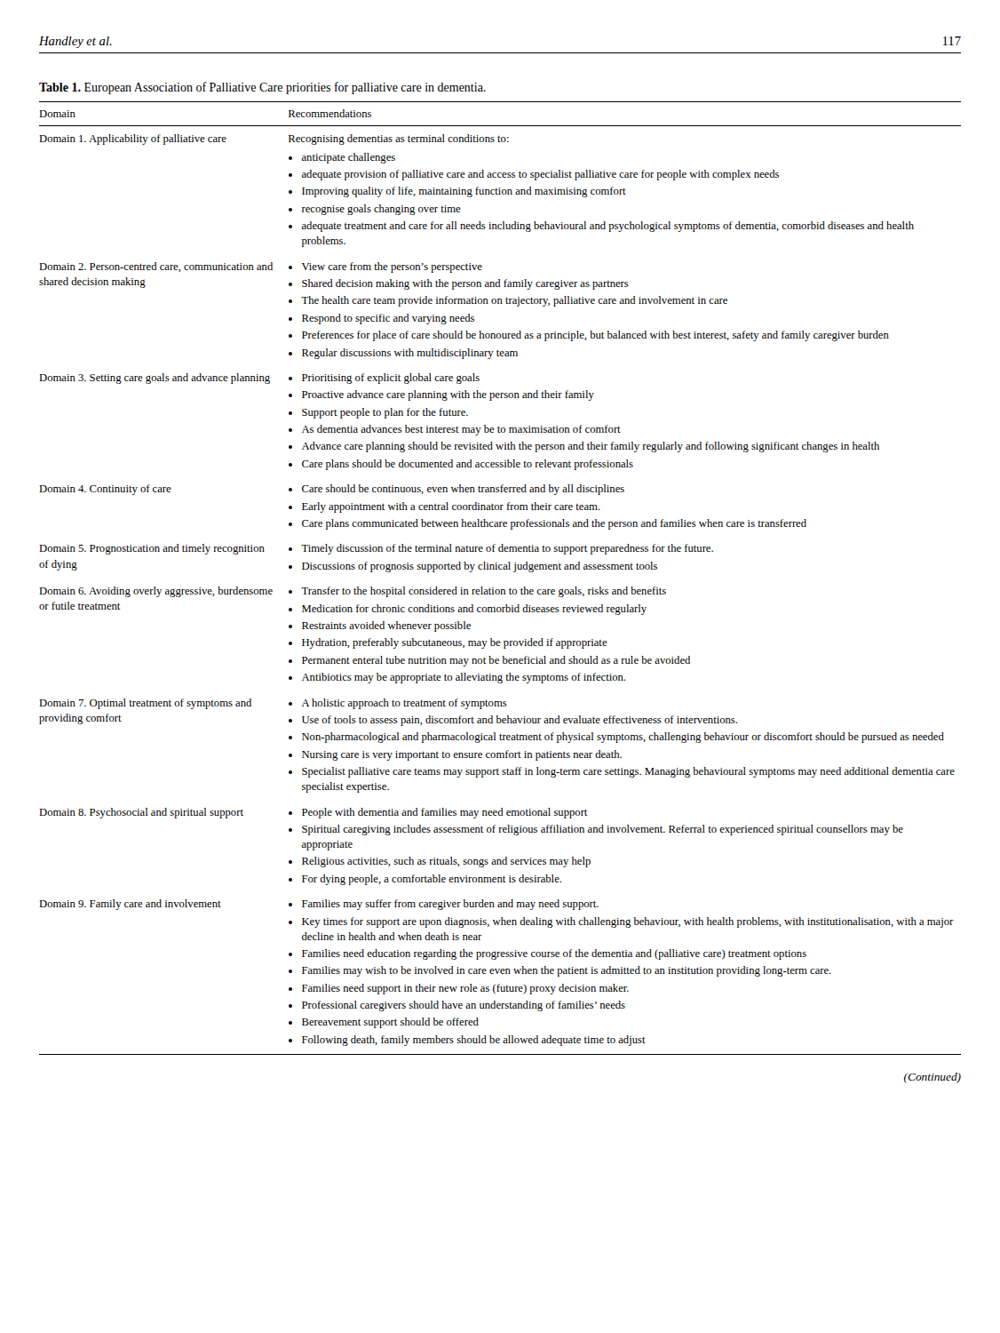Handley et al. 117
Table 1. European Association of Palliative Care priorities for palliative care in dementia.
| Domain | Recommendations |
| --- | --- |
| Domain 1. Applicability of palliative care | Recognising dementias as terminal conditions to: anticipate challenges adequate provision of palliative care and access to specialist palliative care for people with complex needs Improving quality of life, maintaining function and maximising comfort recognise goals changing over time adequate treatment and care for all needs including behavioural and psychological symptoms of dementia, comorbid diseases and health problems. |
| Domain 2. Person-centred care, communication and shared decision making | View care from the person’s perspective Shared decision making with the person and family caregiver as partners The health care team provide information on trajectory, palliative care and involvement in care Respond to specific and varying needs Preferences for place of care should be honoured as a principle, but balanced with best interest, safety and family caregiver burden Regular discussions with multidisciplinary team |
| Domain 3. Setting care goals and advance planning | Prioritising of explicit global care goals Proactive advance care planning with the person and their family Support people to plan for the future. As dementia advances best interest may be to maximisation of comfort Advance care planning should be revisited with the person and their family regularly and following significant changes in health Care plans should be documented and accessible to relevant professionals |
| Domain 4. Continuity of care | Care should be continuous, even when transferred and by all disciplines Early appointment with a central coordinator from their care team. Care plans communicated between healthcare professionals and the person and families when care is transferred |
| Domain 5. Prognostication and timely recognition of dying | Timely discussion of the terminal nature of dementia to support preparedness for the future. Discussions of prognosis supported by clinical judgement and assessment tools |
| Domain 6. Avoiding overly aggressive, burdensome or futile treatment | Transfer to the hospital considered in relation to the care goals, risks and benefits Medication for chronic conditions and comorbid diseases reviewed regularly Restraints avoided whenever possible Hydration, preferably subcutaneous, may be provided if appropriate Permanent enteral tube nutrition may not be beneficial and should as a rule be avoided Antibiotics may be appropriate to alleviating the symptoms of infection. |
| Domain 7. Optimal treatment of symptoms and providing comfort | A holistic approach to treatment of symptoms Use of tools to assess pain, discomfort and behaviour and evaluate effectiveness of interventions. Non-pharmacological and pharmacological treatment of physical symptoms, challenging behaviour or discomfort should be pursued as needed Nursing care is very important to ensure comfort in patients near death. Specialist palliative care teams may support staff in long-term care settings. Managing behavioural symptoms may need additional dementia care specialist expertise. |
| Domain 8. Psychosocial and spiritual support | People with dementia and families may need emotional support Spiritual caregiving includes assessment of religious affiliation and involvement. Referral to experienced spiritual counsellors may be appropriate Religious activities, such as rituals, songs and services may help For dying people, a comfortable environment is desirable. |
| Domain 9. Family care and involvement | Families may suffer from caregiver burden and may need support. Key times for support are upon diagnosis, when dealing with challenging behaviour, with health problems, with institutionalisation, with a major decline in health and when death is near Families need education regarding the progressive course of the dementia and (palliative care) treatment options Families may wish to be involved in care even when the patient is admitted to an institution providing long-term care. Families need support in their new role as (future) proxy decision maker. Professional caregivers should have an understanding of families’ needs Bereavement support should be offered Following death, family members should be allowed adequate time to adjust |
(Continued)